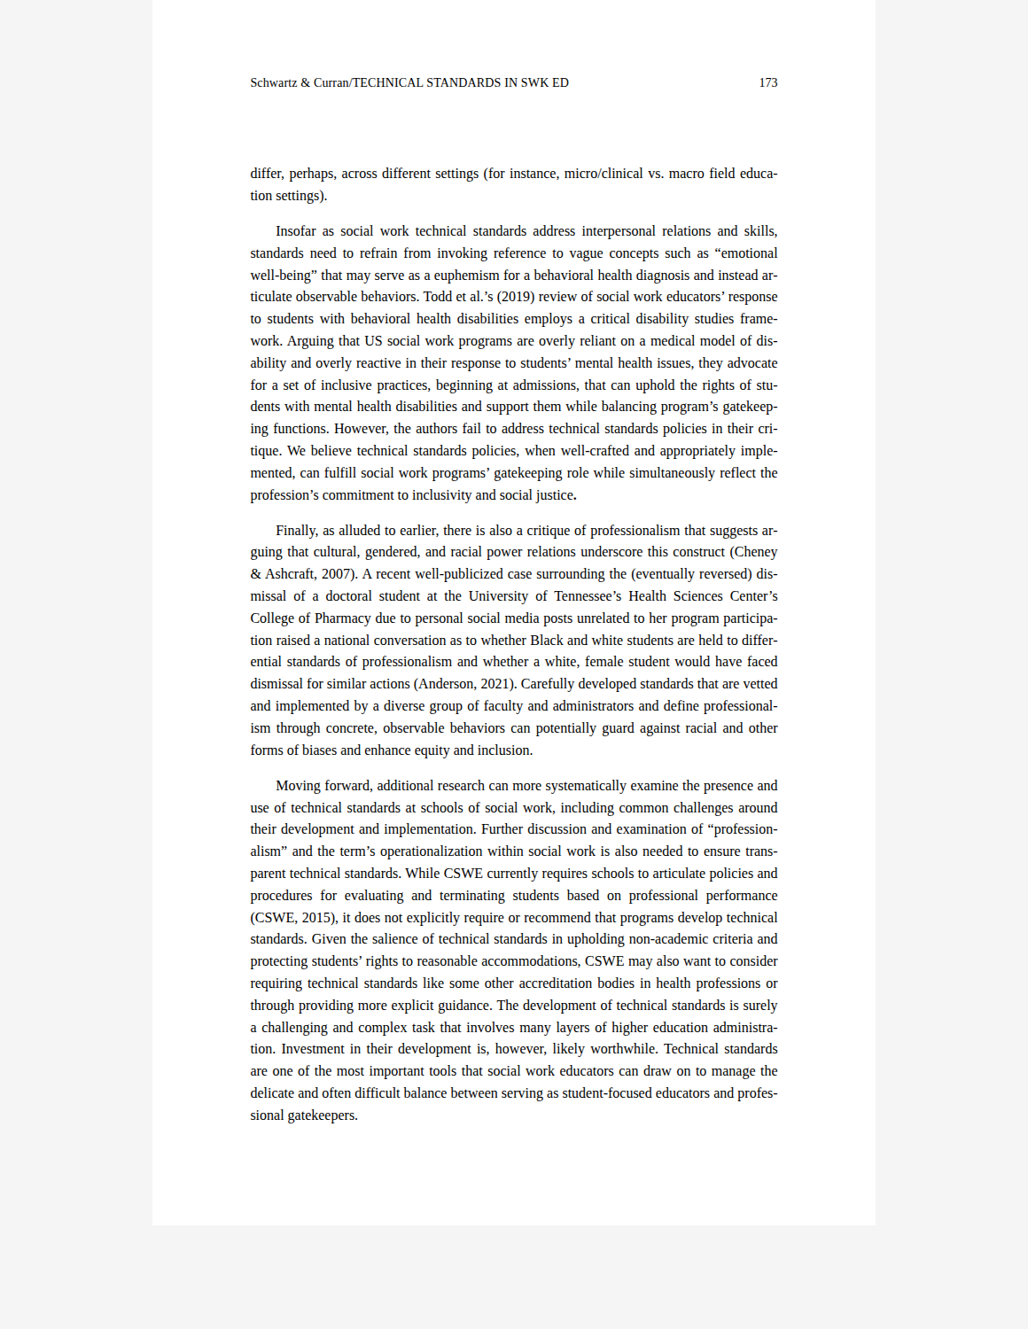Schwartz & Curran/TECHNICAL STANDARDS IN SWK ED 173
differ, perhaps, across different settings (for instance, micro/clinical vs. macro field education settings).
Insofar as social work technical standards address interpersonal relations and skills, standards need to refrain from invoking reference to vague concepts such as “emotional well-being” that may serve as a euphemism for a behavioral health diagnosis and instead articulate observable behaviors. Todd et al.’s (2019) review of social work educators’ response to students with behavioral health disabilities employs a critical disability studies framework. Arguing that US social work programs are overly reliant on a medical model of disability and overly reactive in their response to students’ mental health issues, they advocate for a set of inclusive practices, beginning at admissions, that can uphold the rights of students with mental health disabilities and support them while balancing program’s gatekeeping functions. However, the authors fail to address technical standards policies in their critique. We believe technical standards policies, when well-crafted and appropriately implemented, can fulfill social work programs’ gatekeeping role while simultaneously reflect the profession’s commitment to inclusivity and social justice.
Finally, as alluded to earlier, there is also a critique of professionalism that suggests arguing that cultural, gendered, and racial power relations underscore this construct (Cheney & Ashcraft, 2007). A recent well-publicized case surrounding the (eventually reversed) dismissal of a doctoral student at the University of Tennessee’s Health Sciences Center’s College of Pharmacy due to personal social media posts unrelated to her program participation raised a national conversation as to whether Black and white students are held to differential standards of professionalism and whether a white, female student would have faced dismissal for similar actions (Anderson, 2021). Carefully developed standards that are vetted and implemented by a diverse group of faculty and administrators and define professionalism through concrete, observable behaviors can potentially guard against racial and other forms of biases and enhance equity and inclusion.
Moving forward, additional research can more systematically examine the presence and use of technical standards at schools of social work, including common challenges around their development and implementation. Further discussion and examination of “professionalism” and the term’s operationalization within social work is also needed to ensure transparent technical standards. While CSWE currently requires schools to articulate policies and procedures for evaluating and terminating students based on professional performance (CSWE, 2015), it does not explicitly require or recommend that programs develop technical standards. Given the salience of technical standards in upholding non-academic criteria and protecting students’ rights to reasonable accommodations, CSWE may also want to consider requiring technical standards like some other accreditation bodies in health professions or through providing more explicit guidance. The development of technical standards is surely a challenging and complex task that involves many layers of higher education administration. Investment in their development is, however, likely worthwhile. Technical standards are one of the most important tools that social work educators can draw on to manage the delicate and often difficult balance between serving as student-focused educators and professional gatekeepers.